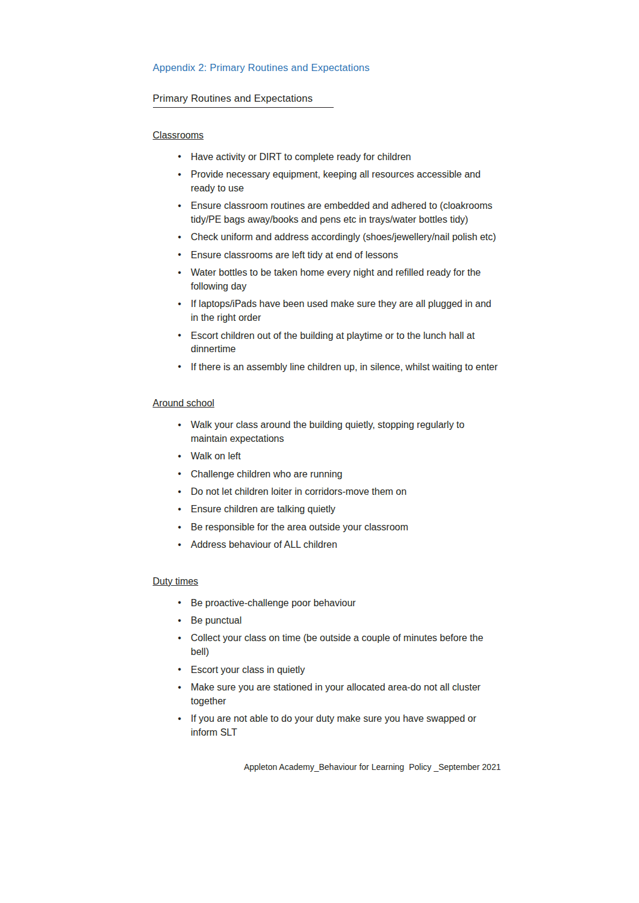Appendix 2: Primary Routines and Expectations
Primary Routines and Expectations
Classrooms
Have activity or DIRT to complete ready for children
Provide necessary equipment, keeping all resources accessible and ready to use
Ensure classroom routines are embedded and adhered to (cloakrooms tidy/PE bags away/books and pens etc in trays/water bottles tidy)
Check uniform and address accordingly (shoes/jewellery/nail polish etc)
Ensure classrooms are left tidy at end of lessons
Water bottles to be taken home every night and refilled ready for the following day
If laptops/iPads have been used make sure they are all plugged in and in the right order
Escort children out of the building at playtime or to the lunch hall at dinnertime
If there is an assembly line children up, in silence, whilst waiting to enter
Around school
Walk your class around the building quietly, stopping regularly to maintain expectations
Walk on left
Challenge children who are running
Do not let children loiter in corridors-move them on
Ensure children are talking quietly
Be responsible for the area outside your classroom
Address behaviour of ALL children
Duty times
Be proactive-challenge poor behaviour
Be punctual
Collect your class on time (be outside a couple of minutes before the bell)
Escort your class in quietly
Make sure you are stationed in your allocated area-do not all cluster together
If you are not able to do your duty make sure you have swapped or inform SLT
Appleton Academy_Behaviour for Learning Policy _September 2021